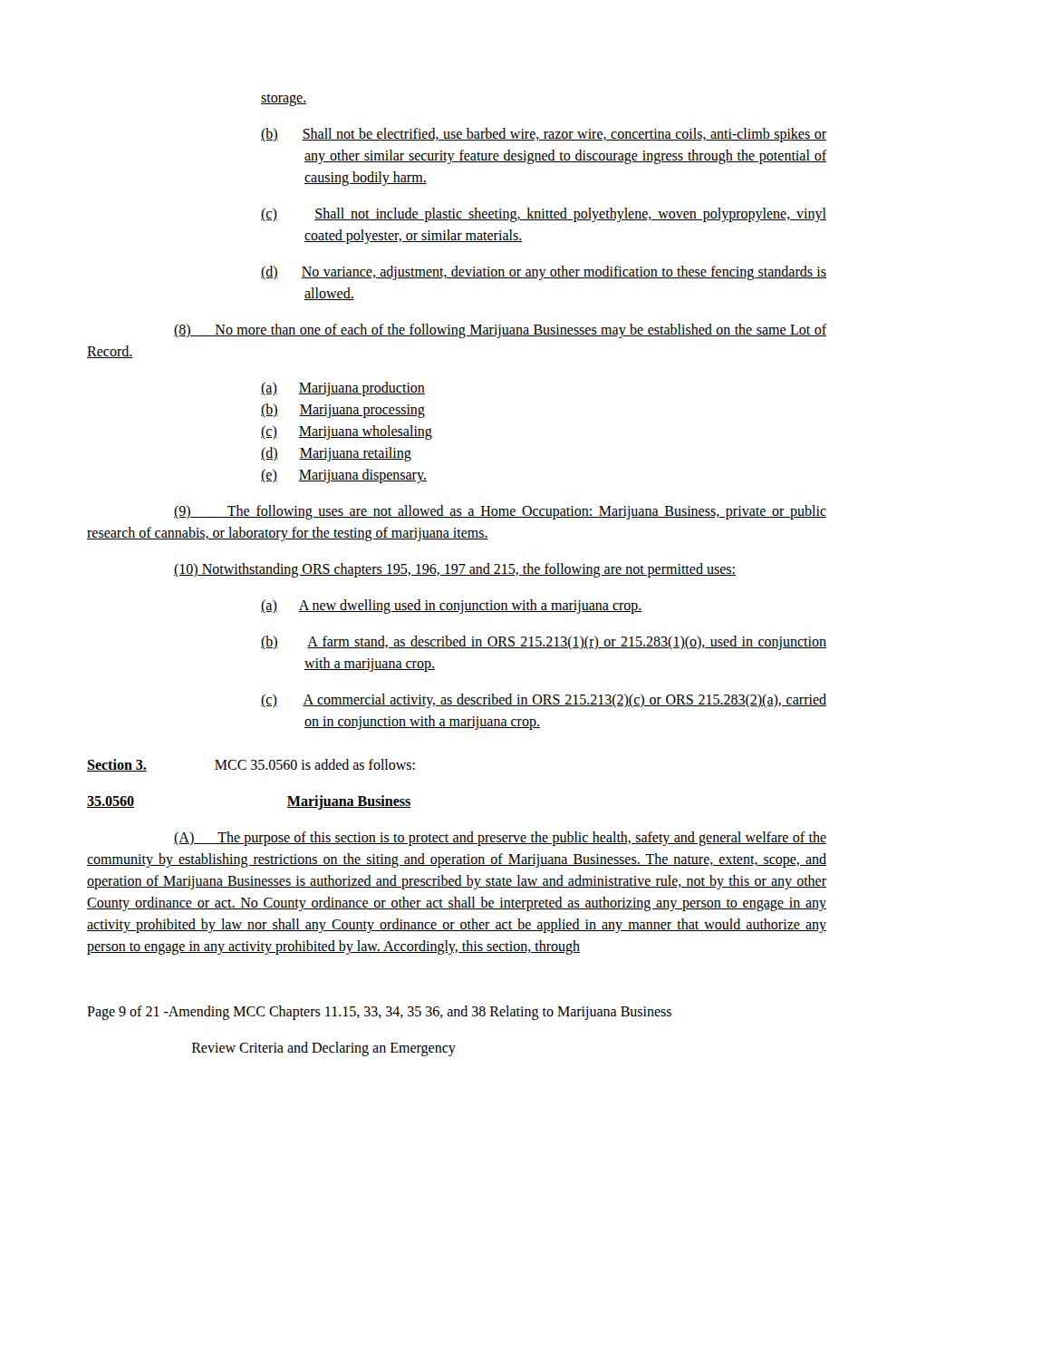storage.
(b) Shall not be electrified, use barbed wire, razor wire, concertina coils, anti-climb spikes or any other similar security feature designed to discourage ingress through the potential of causing bodily harm.
(c) Shall not include plastic sheeting, knitted polyethylene, woven polypropylene, vinyl coated polyester, or similar materials.
(d) No variance, adjustment, deviation or any other modification to these fencing standards is allowed.
(8) No more than one of each of the following Marijuana Businesses may be established on the same Lot of Record.
(a) Marijuana production
(b) Marijuana processing
(c) Marijuana wholesaling
(d) Marijuana retailing
(e) Marijuana dispensary.
(9) The following uses are not allowed as a Home Occupation: Marijuana Business, private or public research of cannabis, or laboratory for the testing of marijuana items.
(10) Notwithstanding ORS chapters 195, 196, 197 and 215, the following are not permitted uses:
(a) A new dwelling used in conjunction with a marijuana crop.
(b) A farm stand, as described in ORS 215.213(1)(r) or 215.283(1)(o), used in conjunction with a marijuana crop.
(c) A commercial activity, as described in ORS 215.213(2)(c) or ORS 215.283(2)(a), carried on in conjunction with a marijuana crop.
Section 3. MCC 35.0560 is added as follows:
35.0560 Marijuana Business
(A) The purpose of this section is to protect and preserve the public health, safety and general welfare of the community by establishing restrictions on the siting and operation of Marijuana Businesses. The nature, extent, scope, and operation of Marijuana Businesses is authorized and prescribed by state law and administrative rule, not by this or any other County ordinance or act. No County ordinance or other act shall be interpreted as authorizing any person to engage in any activity prohibited by law nor shall any County ordinance or other act be applied in any manner that would authorize any person to engage in any activity prohibited by law. Accordingly, this section, through
Page 9 of 21 -Amending MCC Chapters 11.15, 33, 34, 35 36, and 38 Relating to Marijuana Business
Review Criteria and Declaring an Emergency